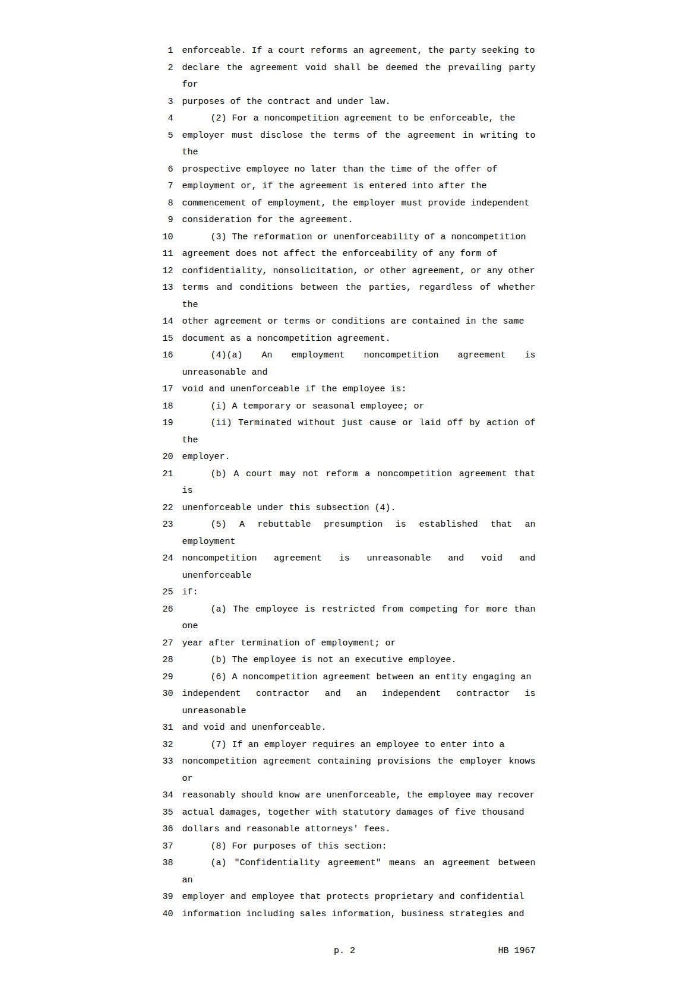enforceable. If a court reforms an agreement, the party seeking to
declare the agreement void shall be deemed the prevailing party for
purposes of the contract and under law.
(2) For a noncompetition agreement to be enforceable, the
employer must disclose the terms of the agreement in writing to the
prospective employee no later than the time of the offer of
employment or, if the agreement is entered into after the
commencement of employment, the employer must provide independent
consideration for the agreement.
(3) The reformation or unenforceability of a noncompetition
agreement does not affect the enforceability of any form of
confidentiality, nonsolicitation, or other agreement, or any other
terms and conditions between the parties, regardless of whether the
other agreement or terms or conditions are contained in the same
document as a noncompetition agreement.
(4)(a) An employment noncompetition agreement is unreasonable and
void and unenforceable if the employee is:
(i) A temporary or seasonal employee; or
(ii) Terminated without just cause or laid off by action of the
employer.
(b) A court may not reform a noncompetition agreement that is
unenforceable under this subsection (4).
(5) A rebuttable presumption is established that an employment
noncompetition agreement is unreasonable and void and unenforceable
if:
(a) The employee is restricted from competing for more than one
year after termination of employment; or
(b) The employee is not an executive employee.
(6) A noncompetition agreement between an entity engaging an
independent contractor and an independent contractor is unreasonable
and void and unenforceable.
(7) If an employer requires an employee to enter into a
noncompetition agreement containing provisions the employer knows or
reasonably should know are unenforceable, the employee may recover
actual damages, together with statutory damages of five thousand
dollars and reasonable attorneys' fees.
(8) For purposes of this section:
(a) "Confidentiality agreement" means an agreement between an
employer and employee that protects proprietary and confidential
information including sales information, business strategies and
p. 2 HB 1967